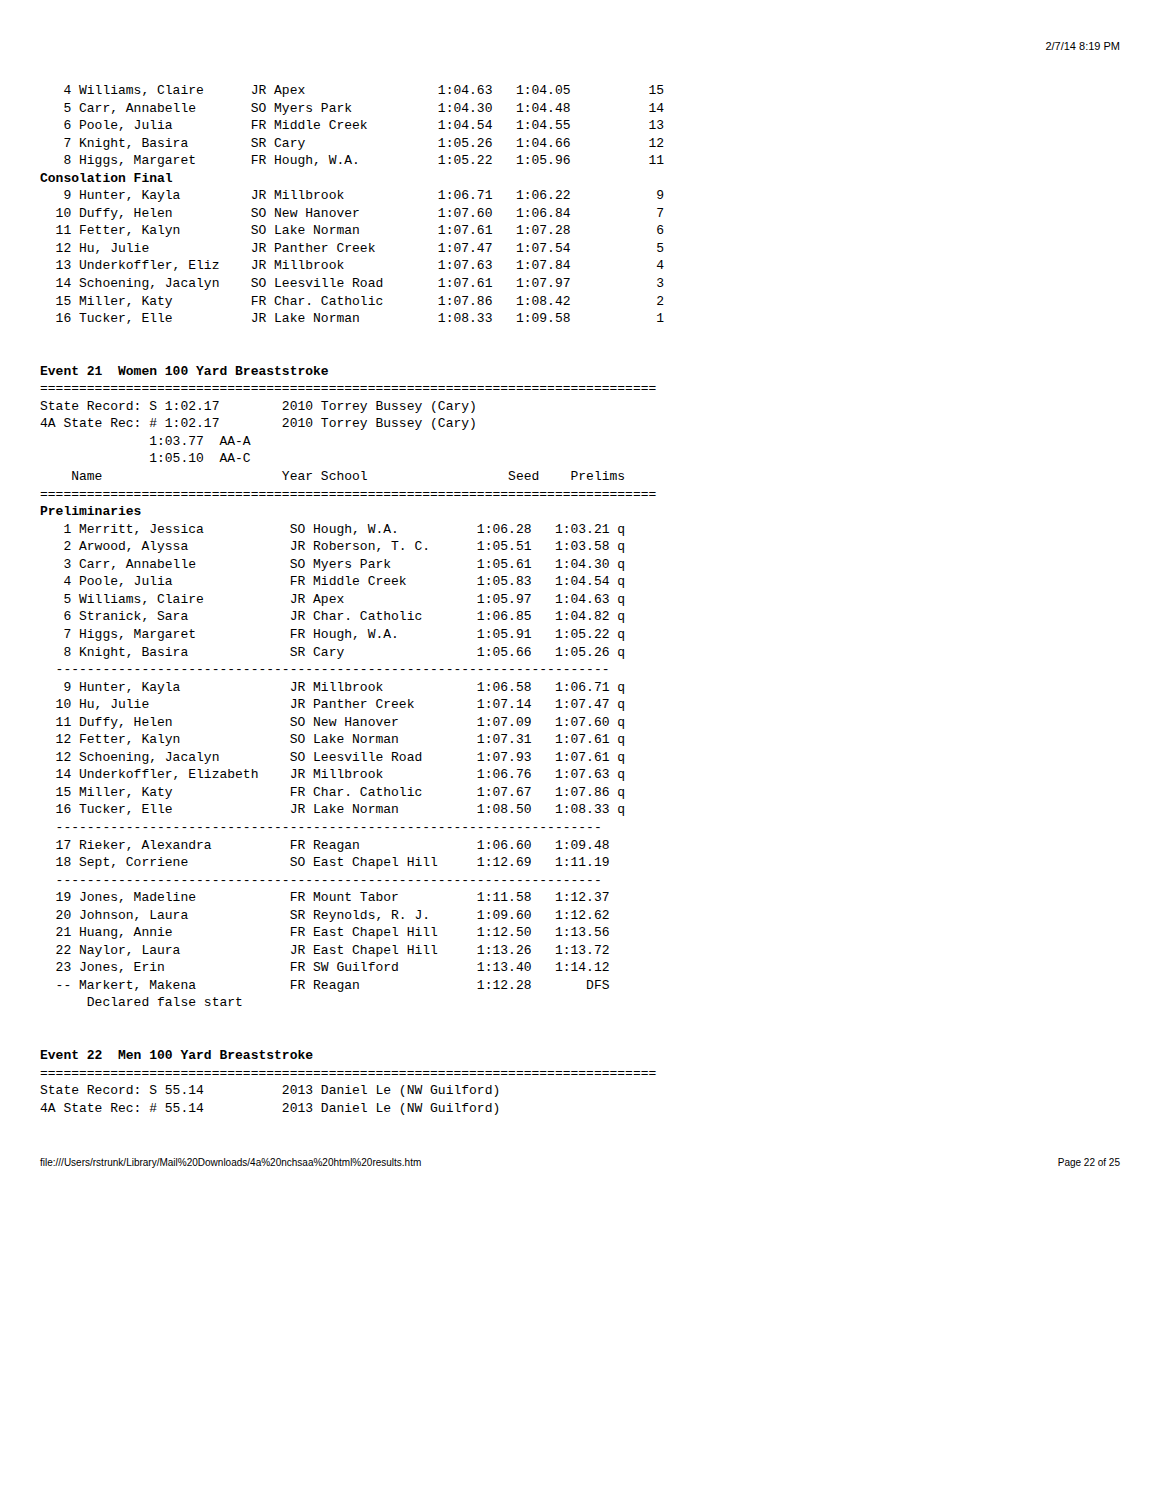2/7/14 8:19 PM
   4 Williams, Claire      JR Apex                 1:04.63   1:04.05          15
   5 Carr, Annabelle       SO Myers Park           1:04.30   1:04.48          14
   6 Poole, Julia          FR Middle Creek         1:04.54   1:04.55          13
   7 Knight, Basira        SR Cary                 1:05.26   1:04.66          12
   8 Higgs, Margaret       FR Hough, W.A.          1:05.22   1:05.96          11
Consolation Final
   9 Hunter, Kayla         JR Millbrook            1:06.71   1:06.22           9
  10 Duffy, Helen          SO New Hanover          1:07.60   1:06.84           7
  11 Fetter, Kalyn         SO Lake Norman          1:07.61   1:07.28           6
  12 Hu, Julie             JR Panther Creek        1:07.47   1:07.54           5
  13 Underkoffler, Eliz    JR Millbrook            1:07.63   1:07.84           4
  14 Schoening, Jacalyn    SO Leesville Road       1:07.61   1:07.97           3
  15 Miller, Katy          FR Char. Catholic       1:07.86   1:08.42           2
  16 Tucker, Elle          JR Lake Norman          1:08.33   1:09.58           1


Event 21  Women 100 Yard Breaststroke
===============================================================================
State Record: S 1:02.17        2010 Torrey Bussey (Cary)
4A State Rec: # 1:02.17        2010 Torrey Bussey (Cary)
              1:03.77  AA-A
              1:05.10  AA-C
    Name                       Year School                  Seed    Prelims
===============================================================================
Preliminaries
   1 Merritt, Jessica           SO Hough, W.A.          1:06.28   1:03.21 q
   2 Arwood, Alyssa             JR Roberson, T. C.      1:05.51   1:03.58 q
   3 Carr, Annabelle            SO Myers Park           1:05.61   1:04.30 q
   4 Poole, Julia               FR Middle Creek         1:05.83   1:04.54 q
   5 Williams, Claire           JR Apex                 1:05.97   1:04.63 q
   6 Stranick, Sara             JR Char. Catholic       1:06.85   1:04.82 q
   7 Higgs, Margaret            FR Hough, W.A.          1:05.91   1:05.22 q
   8 Knight, Basira             SR Cary                 1:05.66   1:05.26 q
  -----------------------------------------------------------------------
   9 Hunter, Kayla              JR Millbrook            1:06.58   1:06.71 q
  10 Hu, Julie                  JR Panther Creek        1:07.14   1:07.47 q
  11 Duffy, Helen               SO New Hanover          1:07.09   1:07.60 q
  12 Fetter, Kalyn              SO Lake Norman          1:07.31   1:07.61 q
  12 Schoening, Jacalyn         SO Leesville Road       1:07.93   1:07.61 q
  14 Underkoffler, Elizabeth    JR Millbrook            1:06.76   1:07.63 q
  15 Miller, Katy               FR Char. Catholic       1:07.67   1:07.86 q
  16 Tucker, Elle               JR Lake Norman          1:08.50   1:08.33 q
  ----------------------------------------------------------------------
  17 Rieker, Alexandra          FR Reagan               1:06.60   1:09.48
  18 Sept, Corriene             SO East Chapel Hill     1:12.69   1:11.19
  ----------------------------------------------------------------------
  19 Jones, Madeline            FR Mount Tabor          1:11.58   1:12.37
  20 Johnson, Laura             SR Reynolds, R. J.      1:09.60   1:12.62
  21 Huang, Annie               FR East Chapel Hill     1:12.50   1:13.56
  22 Naylor, Laura              JR East Chapel Hill     1:13.26   1:13.72
  23 Jones, Erin                FR SW Guilford          1:13.40   1:14.12
  -- Markert, Makena            FR Reagan               1:12.28       DFS
      Declared false start


Event 22  Men 100 Yard Breaststroke
===============================================================================
State Record: S 55.14          2013 Daniel Le (NW Guilford)
4A State Rec: # 55.14          2013 Daniel Le (NW Guilford)
file:///Users/rstrunk/Library/Mail%20Downloads/4a%20nchsaa%20html%20results.htm Page 22 of 25